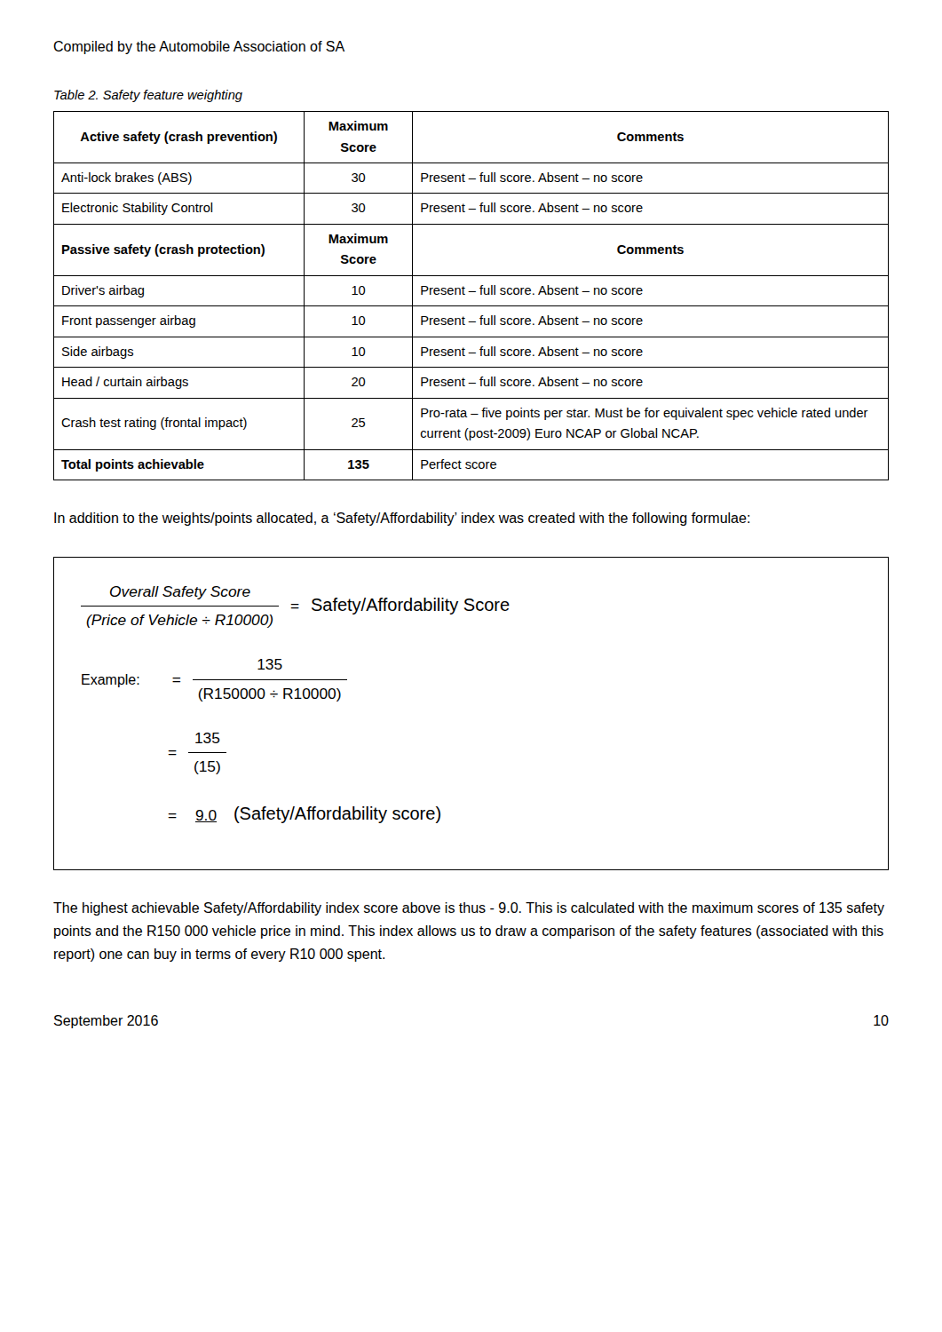Compiled by the Automobile Association of SA
Table 2. Safety feature weighting
| Active safety (crash prevention) | Maximum Score | Comments |
| --- | --- | --- |
| Anti-lock brakes (ABS) | 30 | Present – full score. Absent – no score |
| Electronic Stability Control | 30 | Present – full score. Absent – no score |
| Passive safety (crash protection) | Maximum Score | Comments |
| Driver's airbag | 10 | Present – full score. Absent – no score |
| Front passenger airbag | 10 | Present – full score. Absent – no score |
| Side airbags | 10 | Present – full score. Absent – no score |
| Head / curtain airbags | 20 | Present – full score. Absent – no score |
| Crash test rating (frontal impact) | 25 | Pro-rata – five points per star. Must be for equivalent spec vehicle rated under current (post-2009) Euro NCAP or Global NCAP. |
| Total points achievable | 135 | Perfect score |
In addition to the weights/points allocated, a ‘Safety/Affordability’ index was created with the following formulae:
Overall Safety Score (Price of Vehicle ÷ R10000) = Safety/Affordability Score
Example: = 135 (R150000 ÷ R10000)
= 135 (15)
= 9.0 (Safety/Affordability score)
The highest achievable Safety/Affordability index score above is thus - 9.0. This is calculated with the maximum scores of 135 safety points and the R150 000 vehicle price in mind. This index allows us to draw a comparison of the safety features (associated with this report) one can buy in terms of every R10 000 spent.
September 2016 10